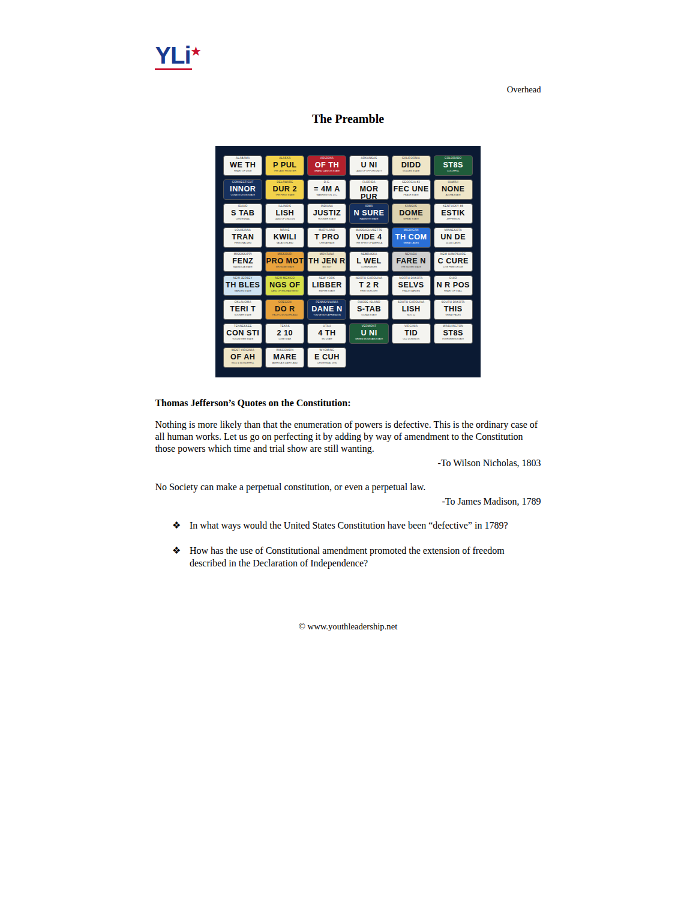YLi★
Overhead
The Preamble
| Alabama WE TH Heart of Dixie | Alaska P PUL The Last Frontier | Arizona OF TH Grand Canyon State | Arkansas U NI Land of Opportunity | California DIDD Golden State | Colorado ST8S Colorful |
| Connecticut INNOR Constitution State | Delaware DUR 2 The First State | D.C. = 4M A Washington, D.C. | Florida MOR PUR Sunshine State | Georgia 83 FEC UNE Peach State | Hawaii NONE Aloha State |
| Idaho S TAB Centennial | Illinois LISH Land of Lincoln | Indiana JUSTIZ Hoosier State | Iowa N SURE Hawkeye State | Kansas DOME Wheat State | Kentucky 86 ESTIK Jefferson |
| Louisiana TRAN Personalized | Maine KWILI Vacationland | Maryland T PRO Chesapeake | Massachusetts VIDE 4 The Spirit of America | Michigan TH COM Great Lakes | Minnesota UN DE 10,000 Lakes |
| Mississippi FENZ Magnolia State | Missouri PRO MOT Show-Me State | Montana TH JEN R Big Sky | Nebraska L WEL Cornhusker | Nevada FARE N The Silver State | New Hampshire C CURE Live Free or Die |
| New Jersey TH BLES Garden State | New Mexico NGS OF Land of Enchantment | New York LIBBER Empire State | North Carolina T 2 R First in Flight | North Dakota SELVS Peace Garden | Ohio N R POS Heart of it All |
| Oklahoma TERI T Sooner State | Oregon DO R Pacific Wonderland | Pennsylvania DANE N You've Got a Friend in | Rhode Island S-TAB Ocean State | South Carolina LISH Nov. 22 | South Dakota THIS Great Faces |
| Tennessee CON STI Volunteer State | Texas 2 10 Lone Star | Utah 4 TH Ski Utah! | Vermont U NI Green Mountain State | Virginia TID Old Dominion | Washington ST8S Evergreen State |
| West Virginia OF AH Wild & Wonderful | Wisconsin MARE America's Dairyland | Wyoming E CUH Centennial 1990 | | | |
Thomas Jefferson’s Quotes on the Constitution:
Nothing is more likely than that the enumeration of powers is defective. This is the ordinary case of all human works. Let us go on perfecting it by adding by way of amendment to the Constitution those powers which time and trial show are still wanting.
-To Wilson Nicholas, 1803
No Society can make a perpetual constitution, or even a perpetual law.
-To James Madison, 1789
In what ways would the United States Constitution have been “defective” in 1789?
How has the use of Constitutional amendment promoted the extension of freedom described in the Declaration of Independence?
© www.youthleadership.net